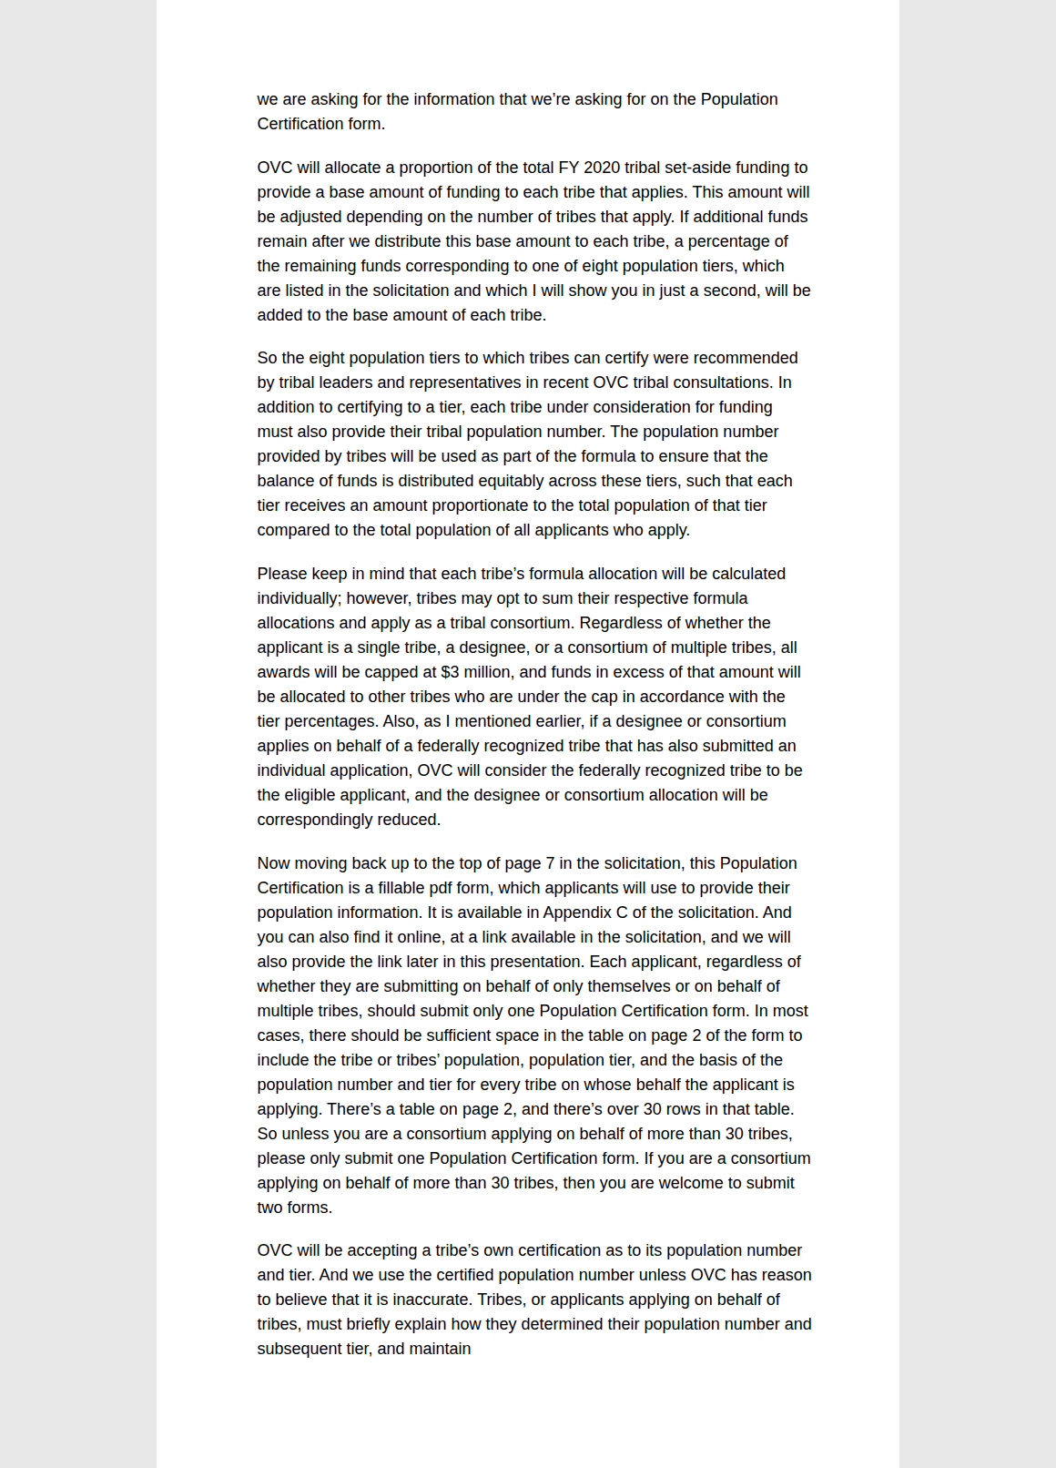we are asking for the information that we’re asking for on the Population Certification form.
OVC will allocate a proportion of the total FY 2020 tribal set-aside funding to provide a base amount of funding to each tribe that applies. This amount will be adjusted depending on the number of tribes that apply. If additional funds remain after we distribute this base amount to each tribe, a percentage of the remaining funds corresponding to one of eight population tiers, which are listed in the solicitation and which I will show you in just a second, will be added to the base amount of each tribe.
So the eight population tiers to which tribes can certify were recommended by tribal leaders and representatives in recent OVC tribal consultations. In addition to certifying to a tier, each tribe under consideration for funding must also provide their tribal population number. The population number provided by tribes will be used as part of the formula to ensure that the balance of funds is distributed equitably across these tiers, such that each tier receives an amount proportionate to the total population of that tier compared to the total population of all applicants who apply.
Please keep in mind that each tribe’s formula allocation will be calculated individually; however, tribes may opt to sum their respective formula allocations and apply as a tribal consortium. Regardless of whether the applicant is a single tribe, a designee, or a consortium of multiple tribes, all awards will be capped at $3 million, and funds in excess of that amount will be allocated to other tribes who are under the cap in accordance with the tier percentages. Also, as I mentioned earlier, if a designee or consortium applies on behalf of a federally recognized tribe that has also submitted an individual application, OVC will consider the federally recognized tribe to be the eligible applicant, and the designee or consortium allocation will be correspondingly reduced.
Now moving back up to the top of page 7 in the solicitation, this Population Certification is a fillable pdf form, which applicants will use to provide their population information. It is available in Appendix C of the solicitation. And you can also find it online, at a link available in the solicitation, and we will also provide the link later in this presentation. Each applicant, regardless of whether they are submitting on behalf of only themselves or on behalf of multiple tribes, should submit only one Population Certification form. In most cases, there should be sufficient space in the table on page 2 of the form to include the tribe or tribes’ population, population tier, and the basis of the population number and tier for every tribe on whose behalf the applicant is applying. There’s a table on page 2, and there’s over 30 rows in that table. So unless you are a consortium applying on behalf of more than 30 tribes, please only submit one Population Certification form. If you are a consortium applying on behalf of more than 30 tribes, then you are welcome to submit two forms.
OVC will be accepting a tribe’s own certification as to its population number and tier. And we use the certified population number unless OVC has reason to believe that it is inaccurate. Tribes, or applicants applying on behalf of tribes, must briefly explain how they determined their population number and subsequent tier, and maintain